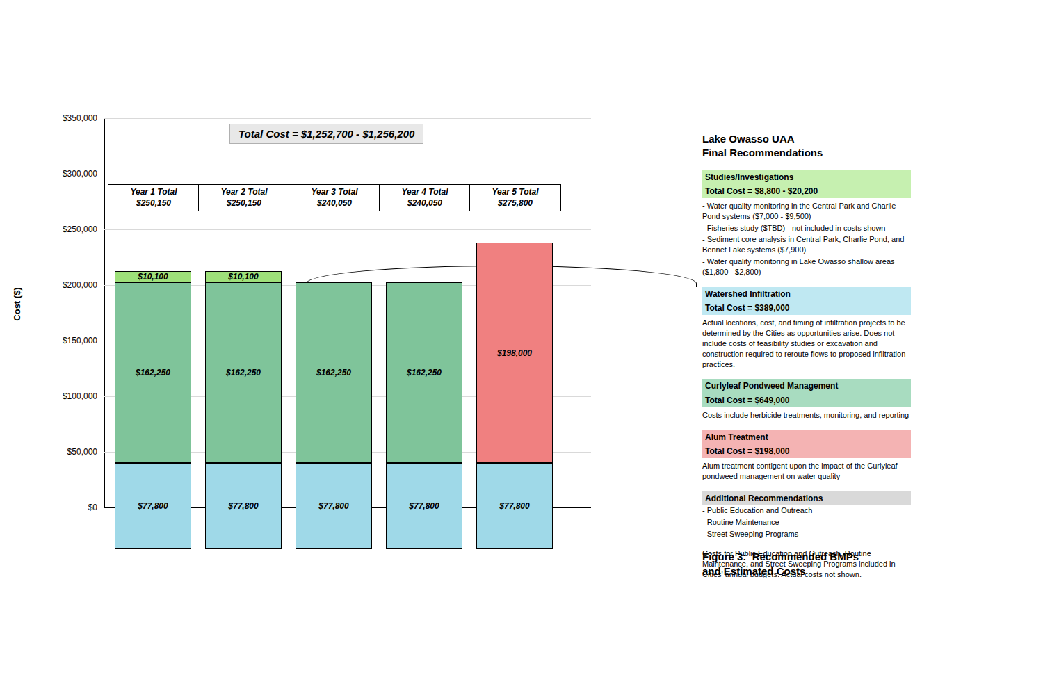Total Cost = $1,252,700 - $1,256,200
Cost ($)
$350,000
$300,000
$250,000
$200,000
$150,000
$100,000
$50,000
$0
1
2
3
4
5
Year
Year 1 Total
$250,150
Year 2 Total
$250,150
Year 3 Total
$240,050
Year 4 Total
$240,050
Year 5 Total
$275,800
$10,100
$162,250
$77,800
$10,100
$162,250
$77,800
$162,250
$77,800
$162,250
$77,800
$198,000
$77,800
Lake Owasso UAA
Final Recommendations
Studies/Investigations
Total Cost = $8,800 - $20,200
- Water quality monitoring in the Central Park and Charlie Pond systems ($7,000 - $9,500)
- Fisheries study ($TBD) - not included in costs shown
- Sediment core analysis in Central Park, Charlie Pond, and Bennet Lake systems ($7,900)
- Water quality monitoring in Lake Owasso shallow areas ($1,800 - $2,800)
Watershed Infiltration
Total Cost = $389,000
Actual locations, cost, and timing of infiltration projects to be determined by the Cities as opportunities arise. Does not include costs of feasibility studies or excavation and construction required to reroute flows to proposed infiltration practices.
Curlyleaf Pondweed Management
Total Cost = $649,000
Costs include herbicide treatments, monitoring, and reporting
Alum Treatment
Total Cost = $198,000
Alum treatment contigent upon the impact of the Curlyleaf pondweed management on water quality
Additional Recommendations
- Public Education and Outreach
- Routine Maintenance
- Street Sweeping Programs
Costs for Public Education and Outreach, Routine Maintenance, and Street Sweeping Programs included in Cities' annual budgets. Actual costs not shown.
Figure 3: Recommended BMPs
and Estimated Costs